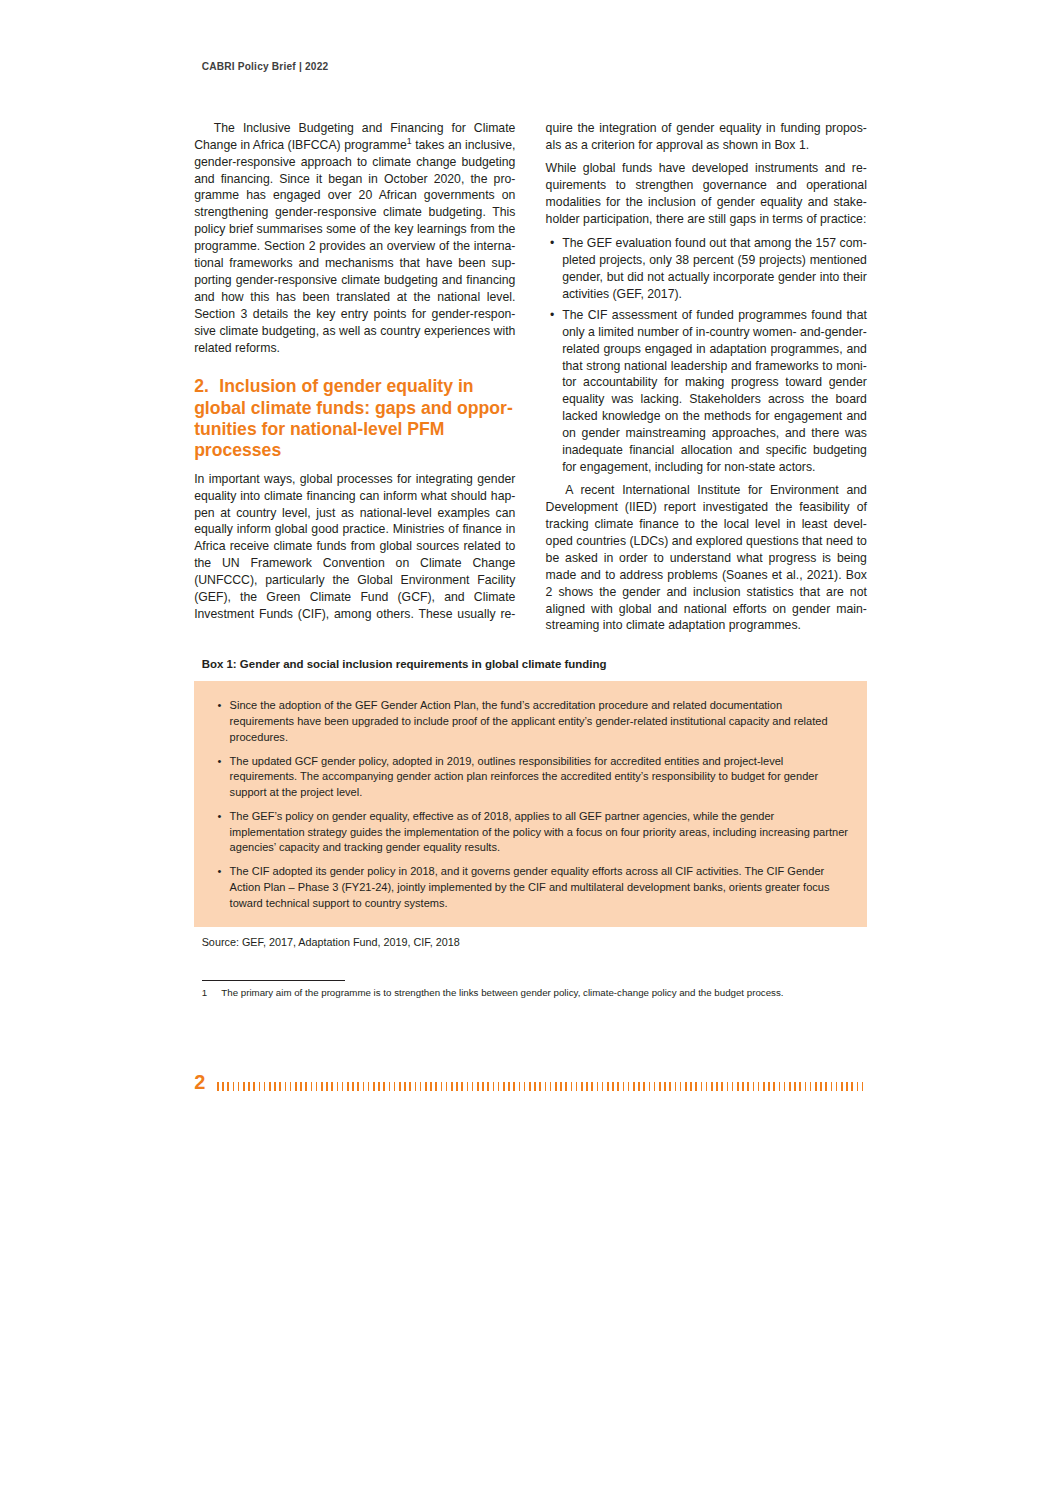CABRI Policy Brief | 2022
The Inclusive Budgeting and Financing for Climate Change in Africa (IBFCCA) programme1 takes an inclusive, gender-responsive approach to climate change budgeting and financing. Since it began in October 2020, the programme has engaged over 20 African governments on strengthening gender-responsive climate budgeting. This policy brief summarises some of the key learnings from the programme. Section 2 provides an overview of the international frameworks and mechanisms that have been supporting gender-responsive climate budgeting and financing and how this has been translated at the national level. Section 3 details the key entry points for gender-responsive climate budgeting, as well as country experiences with related reforms.
2. Inclusion of gender equality in global climate funds: gaps and opportunities for national-level PFM processes
In important ways, global processes for integrating gender equality into climate financing can inform what should happen at country level, just as national-level examples can equally inform global good practice. Ministries of finance in Africa receive climate funds from global sources related to the UN Framework Convention on Climate Change (UNFCCC), particularly the Global Environment Facility (GEF), the Green Climate Fund (GCF), and Climate Investment Funds (CIF), among others. These usually require the integration of gender equality in funding proposals as a criterion for approval as shown in Box 1.
While global funds have developed instruments and requirements to strengthen governance and operational modalities for the inclusion of gender equality and stakeholder participation, there are still gaps in terms of practice:
The GEF evaluation found out that among the 157 completed projects, only 38 percent (59 projects) mentioned gender, but did not actually incorporate gender into their activities (GEF, 2017).
The CIF assessment of funded programmes found that only a limited number of in-country women- and-gender-related groups engaged in adaptation programmes, and that strong national leadership and frameworks to monitor accountability for making progress toward gender equality was lacking. Stakeholders across the board lacked knowledge on the methods for engagement and on gender mainstreaming approaches, and there was inadequate financial allocation and specific budgeting for engagement, including for non-state actors.
A recent International Institute for Environment and Development (IIED) report investigated the feasibility of tracking climate finance to the local level in least developed countries (LDCs) and explored questions that need to be asked in order to understand what progress is being made and to address problems (Soanes et al., 2021). Box 2 shows the gender and inclusion statistics that are not aligned with global and national efforts on gender mainstreaming into climate adaptation programmes.
Box 1: Gender and social inclusion requirements in global climate funding
Since the adoption of the GEF Gender Action Plan, the fund’s accreditation procedure and related documentation requirements have been upgraded to include proof of the applicant entity’s gender-related institutional capacity and related procedures.
The updated GCF gender policy, adopted in 2019, outlines responsibilities for accredited entities and project-level requirements. The accompanying gender action plan reinforces the accredited entity’s responsibility to budget for gender support at the project level.
The GEF’s policy on gender equality, effective as of 2018, applies to all GEF partner agencies, while the gender implementation strategy guides the implementation of the policy with a focus on four priority areas, including increasing partner agencies’ capacity and tracking gender equality results.
The CIF adopted its gender policy in 2018, and it governs gender equality efforts across all CIF activities. The CIF Gender Action Plan – Phase 3 (FY21-24), jointly implemented by the CIF and multilateral development banks, orients greater focus toward technical support to country systems.
Source: GEF, 2017, Adaptation Fund, 2019, CIF, 2018
1
The primary aim of the programme is to strengthen the links between gender policy, climate-change policy and the budget process.
2